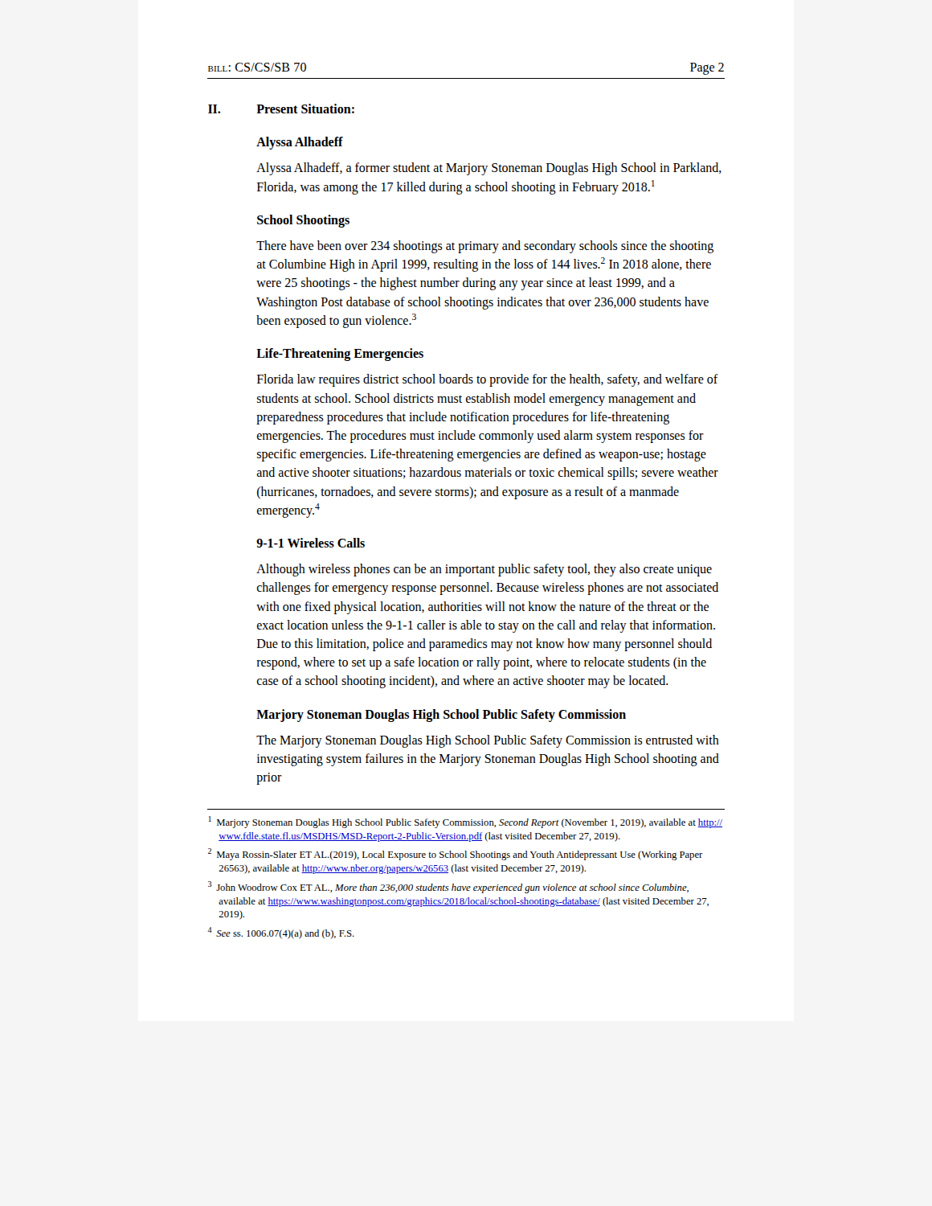Bill: CS/CS/SB 70
Page 2
II.
Present Situation:
Alyssa Alhadeff
Alyssa Alhadeff, a former student at Marjory Stoneman Douglas High School in Parkland, Florida, was among the 17 killed during a school shooting in February 2018.1
School Shootings
There have been over 234 shootings at primary and secondary schools since the shooting at Columbine High in April 1999, resulting in the loss of 144 lives.2 In 2018 alone, there were 25 shootings - the highest number during any year since at least 1999, and a Washington Post database of school shootings indicates that over 236,000 students have been exposed to gun violence.3
Life-Threatening Emergencies
Florida law requires district school boards to provide for the health, safety, and welfare of students at school. School districts must establish model emergency management and preparedness procedures that include notification procedures for life-threatening emergencies. The procedures must include commonly used alarm system responses for specific emergencies. Life-threatening emergencies are defined as weapon-use; hostage and active shooter situations; hazardous materials or toxic chemical spills; severe weather (hurricanes, tornadoes, and severe storms); and exposure as a result of a manmade emergency.4
9-1-1 Wireless Calls
Although wireless phones can be an important public safety tool, they also create unique challenges for emergency response personnel. Because wireless phones are not associated with one fixed physical location, authorities will not know the nature of the threat or the exact location unless the 9-1-1 caller is able to stay on the call and relay that information. Due to this limitation, police and paramedics may not know how many personnel should respond, where to set up a safe location or rally point, where to relocate students (in the case of a school shooting incident), and where an active shooter may be located.
Marjory Stoneman Douglas High School Public Safety Commission
The Marjory Stoneman Douglas High School Public Safety Commission is entrusted with investigating system failures in the Marjory Stoneman Douglas High School shooting and prior
1 Marjory Stoneman Douglas High School Public Safety Commission, Second Report (November 1, 2019), available at http://www.fdle.state.fl.us/MSDHS/MSD-Report-2-Public-Version.pdf (last visited December 27, 2019).
2 Maya Rossin-Slater ET AL.(2019), Local Exposure to School Shootings and Youth Antidepressant Use (Working Paper 26563), available at http://www.nber.org/papers/w26563 (last visited December 27, 2019).
3 John Woodrow Cox ET AL., More than 236,000 students have experienced gun violence at school since Columbine, available at https://www.washingtonpost.com/graphics/2018/local/school-shootings-database/ (last visited December 27, 2019).
4 See ss. 1006.07(4)(a) and (b), F.S.